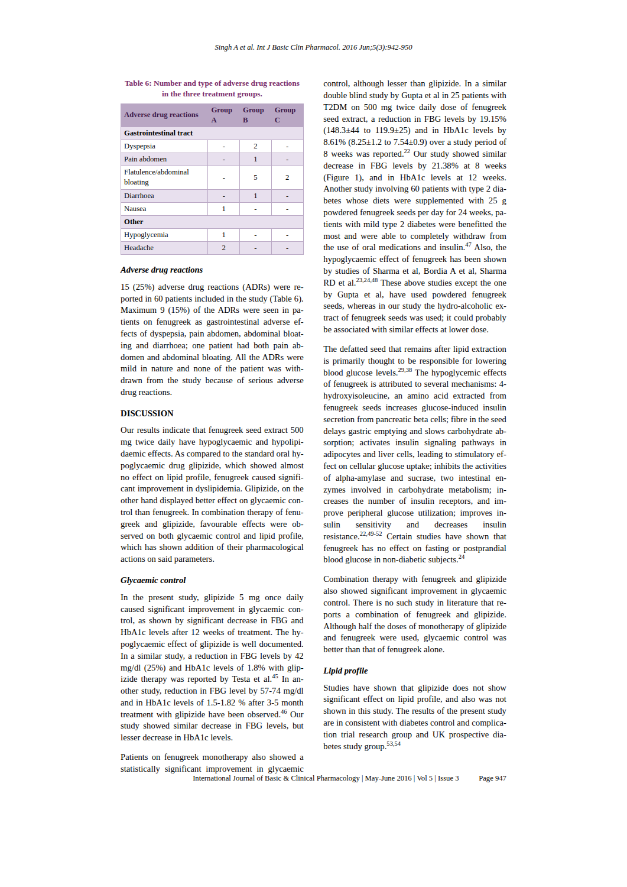Singh A et al. Int J Basic Clin Pharmacol. 2016 Jun;5(3):942-950
Table 6: Number and type of adverse drug reactions
in the three treatment groups.
| Adverse drug reactions | Group A | Group B | Group C |
| --- | --- | --- | --- |
| Gastrointestinal tract |
| Dyspepsia | - | 2 | - |
| Pain abdomen | - | 1 | - |
| Flatulence/abdominal bloating | - | 5 | 2 |
| Diarrhoea | - | 1 | - |
| Nausea | 1 | - | - |
| Other |
| Hypoglycemia | 1 | - | - |
| Headache | 2 | - | - |
Adverse drug reactions
15 (25%) adverse drug reactions (ADRs) were reported in 60 patients included in the study (Table 6). Maximum 9 (15%) of the ADRs were seen in patients on fenugreek as gastrointestinal adverse effects of dyspepsia, pain abdomen, abdominal bloating and diarrhoea; one patient had both pain abdomen and abdominal bloating. All the ADRs were mild in nature and none of the patient was withdrawn from the study because of serious adverse drug reactions.
Discussion
Our results indicate that fenugreek seed extract 500 mg twice daily have hypoglycaemic and hypolipidaemic effects. As compared to the standard oral hypoglycaemic drug glipizide, which showed almost no effect on lipid profile, fenugreek caused significant improvement in dyslipidemia. Glipizide, on the other hand displayed better effect on glycaemic control than fenugreek. In combination therapy of fenugreek and glipizide, favourable effects were observed on both glycaemic control and lipid profile, which has shown addition of their pharmacological actions on said parameters.
Glycaemic control
In the present study, glipizide 5 mg once daily caused significant improvement in glycaemic control, as shown by significant decrease in FBG and HbA1c levels after 12 weeks of treatment. The hypoglycaemic effect of glipizide is well documented. In a similar study, a reduction in FBG levels by 42 mg/dl (25%) and HbA1c levels of 1.8% with glipizide therapy was reported by Testa et al.45 In another study, reduction in FBG level by 57-74 mg/dl and in HbA1c levels of 1.5-1.82 % after 3-5 month treatment with glipizide have been observed.46 Our study showed similar decrease in FBG levels, but lesser decrease in HbA1c levels.
Patients on fenugreek monotherapy also showed a statistically significant improvement in glycaemic control, although lesser than glipizide. In a similar double blind study by Gupta et al in 25 patients with T2DM on 500 mg twice daily dose of fenugreek seed extract, a reduction in FBG levels by 19.15% (148.3±44 to 119.9±25) and in HbA1c levels by 8.61% (8.25±1.2 to 7.54±0.9) over a study period of 8 weeks was reported.22 Our study showed similar decrease in FBG levels by 21.38% at 8 weeks (Figure 1), and in HbA1c levels at 12 weeks. Another study involving 60 patients with type 2 diabetes whose diets were supplemented with 25 g powdered fenugreek seeds per day for 24 weeks, patients with mild type 2 diabetes were benefitted the most and were able to completely withdraw from the use of oral medications and insulin.47 Also, the hypoglycaemic effect of fenugreek has been shown by studies of Sharma et al, Bordia A et al, Sharma RD et al.23,24,48 These above studies except the one by Gupta et al, have used powdered fenugreek seeds, whereas in our study the hydro-alcoholic extract of fenugreek seeds was used; it could probably be associated with similar effects at lower dose.
The defatted seed that remains after lipid extraction is primarily thought to be responsible for lowering blood glucose levels.29,38 The hypoglycemic effects of fenugreek is attributed to several mechanisms: 4-hydroxyisoleucine, an amino acid extracted from fenugreek seeds increases glucose-induced insulin secretion from pancreatic beta cells; fibre in the seed delays gastric emptying and slows carbohydrate absorption; activates insulin signaling pathways in adipocytes and liver cells, leading to stimulatory effect on cellular glucose uptake; inhibits the activities of alpha-amylase and sucrase, two intestinal enzymes involved in carbohydrate metabolism; increases the number of insulin receptors, and improve peripheral glucose utilization; improves insulin sensitivity and decreases insulin resistance.22,49-52 Certain studies have shown that fenugreek has no effect on fasting or postprandial blood glucose in non-diabetic subjects.24
Combination therapy with fenugreek and glipizide also showed significant improvement in glycaemic control. There is no such study in literature that reports a combination of fenugreek and glipizide. Although half the doses of monotherapy of glipizide and fenugreek were used, glycaemic control was better than that of fenugreek alone.
Lipid profile
Studies have shown that glipizide does not show significant effect on lipid profile, and also was not shown in this study. The results of the present study are in consistent with diabetes control and complication trial research group and UK prospective diabetes study group.53,54
International Journal of Basic & Clinical Pharmacology | May-June 2016 | Vol 5 | Issue 3Page 947